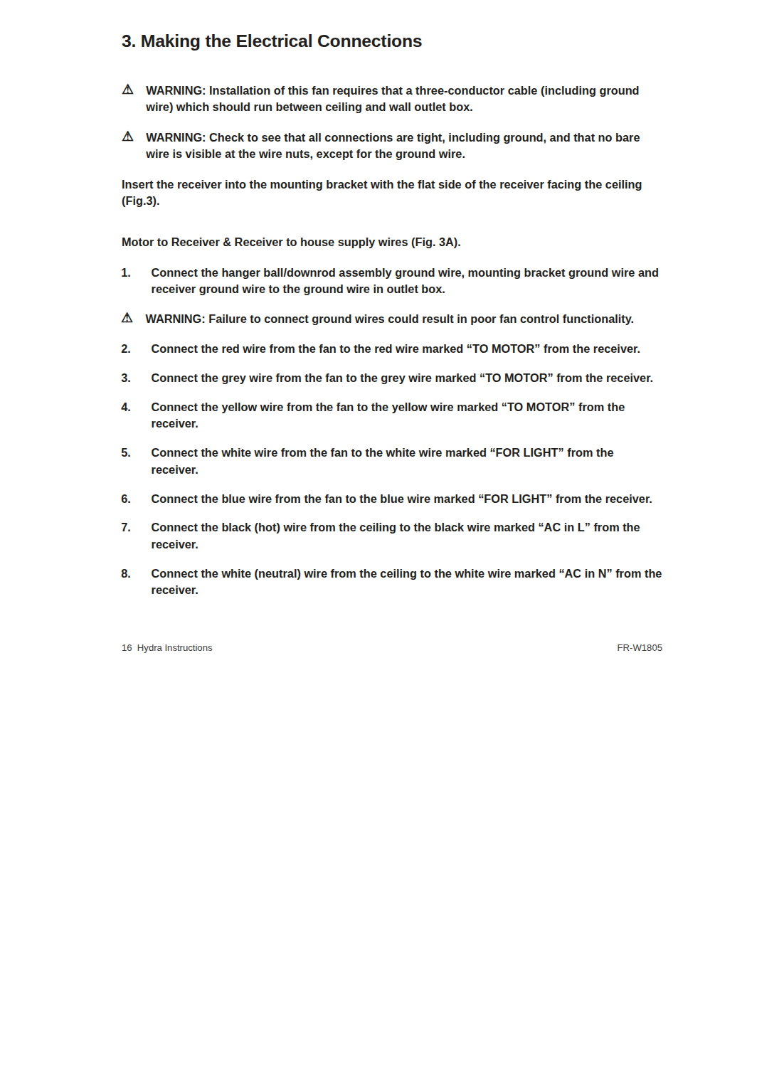3. Making the Electrical Connections
⚠WARNING: Installation of this fan requires that a three-conductor cable (including ground wire) which should run between ceiling and wall outlet box.
⚠WARNING: Check to see that all connections are tight, including ground, and that no bare wire is visible at the wire nuts, except for the ground wire.
Insert the receiver into the mounting bracket with the flat side of the receiver facing the ceiling (Fig.3).
Motor to Receiver & Receiver to house supply wires (Fig. 3A).
Connect the hanger ball/downrod assembly ground wire, mounting bracket ground wire and receiver ground wire to the ground wire in outlet box.
⚠WARNING: Failure to connect ground wires could result in poor fan control functionality.
Connect the red wire from the fan to the red wire marked “TO MOTOR” from the receiver.
Connect the grey wire from the fan to the grey wire marked “TO MOTOR” from the receiver.
Connect the yellow wire from the fan to the yellow wire marked “TO MOTOR” from the receiver.
Connect the white wire from the fan to the white wire marked “FOR LIGHT” from the receiver.
Connect the blue wire from the fan to the blue wire marked “FOR LIGHT” from the receiver.
Connect the black (hot) wire from the ceiling to the black wire marked “AC in L” from the receiver.
Connect the white (neutral) wire from the ceiling to the white wire marked “AC in N” from the receiver.
16 Hydra Instructions FR-W1805